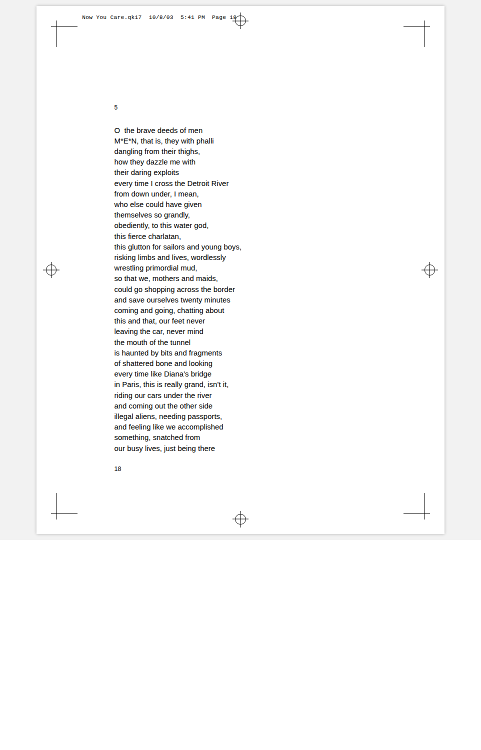Now You Care.qk17 10/8/03 5:41 PM Page 18
5
O the brave deeds of men M*E*N, that is, they with phalli dangling from their thighs, how they dazzle me with their daring exploits every time I cross the Detroit River from down under, I mean, who else could have given themselves so grandly, obediently, to this water god, this fierce charlatan, this glutton for sailors and young boys, risking limbs and lives, wordlessly wrestling primordial mud, so that we, mothers and maids, could go shopping across the border and save ourselves twenty minutes coming and going, chatting about this and that, our feet never leaving the car, never mind the mouth of the tunnel is haunted by bits and fragments of shattered bone and looking every time like Diana’s bridge in Paris, this is really grand, isn’t it, riding our cars under the river and coming out the other side illegal aliens, needing passports, and feeling like we accomplished something, snatched from our busy lives, just being there
18